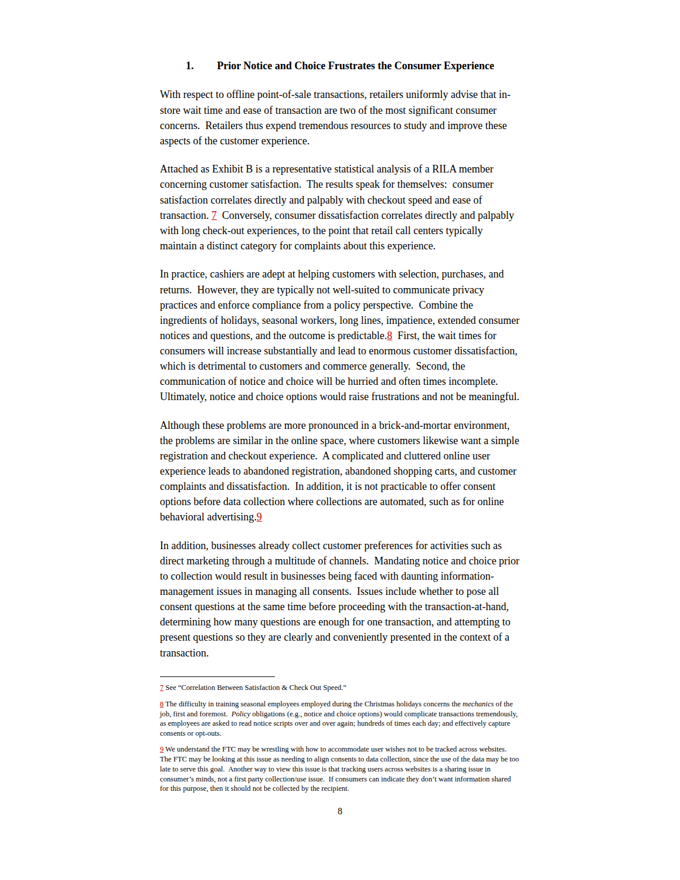1. Prior Notice and Choice Frustrates the Consumer Experience
With respect to offline point-of-sale transactions, retailers uniformly advise that in-store wait time and ease of transaction are two of the most significant consumer concerns. Retailers thus expend tremendous resources to study and improve these aspects of the customer experience.
Attached as Exhibit B is a representative statistical analysis of a RILA member concerning customer satisfaction. The results speak for themselves: consumer satisfaction correlates directly and palpably with checkout speed and ease of transaction. 7 Conversely, consumer dissatisfaction correlates directly and palpably with long check-out experiences, to the point that retail call centers typically maintain a distinct category for complaints about this experience.
In practice, cashiers are adept at helping customers with selection, purchases, and returns. However, they are typically not well-suited to communicate privacy practices and enforce compliance from a policy perspective. Combine the ingredients of holidays, seasonal workers, long lines, impatience, extended consumer notices and questions, and the outcome is predictable.8 First, the wait times for consumers will increase substantially and lead to enormous customer dissatisfaction, which is detrimental to customers and commerce generally. Second, the communication of notice and choice will be hurried and often times incomplete. Ultimately, notice and choice options would raise frustrations and not be meaningful.
Although these problems are more pronounced in a brick-and-mortar environment, the problems are similar in the online space, where customers likewise want a simple registration and checkout experience. A complicated and cluttered online user experience leads to abandoned registration, abandoned shopping carts, and customer complaints and dissatisfaction. In addition, it is not practicable to offer consent options before data collection where collections are automated, such as for online behavioral advertising.9
In addition, businesses already collect customer preferences for activities such as direct marketing through a multitude of channels. Mandating notice and choice prior to collection would result in businesses being faced with daunting information-management issues in managing all consents. Issues include whether to pose all consent questions at the same time before proceeding with the transaction-at-hand, determining how many questions are enough for one transaction, and attempting to present questions so they are clearly and conveniently presented in the context of a transaction.
7 See “Correlation Between Satisfaction & Check Out Speed.”
8 The difficulty in training seasonal employees employed during the Christmas holidays concerns the mechanics of the job, first and foremost. Policy obligations (e.g., notice and choice options) would complicate transactions tremendously, as employees are asked to read notice scripts over and over again; hundreds of times each day; and effectively capture consents or opt-outs.
9 We understand the FTC may be wrestling with how to accommodate user wishes not to be tracked across websites. The FTC may be looking at this issue as needing to align consents to data collection, since the use of the data may be too late to serve this goal. Another way to view this issue is that tracking users across websites is a sharing issue in consumer’s minds, not a first party collection/use issue. If consumers can indicate they don’t want information shared for this purpose, then it should not be collected by the recipient.
8